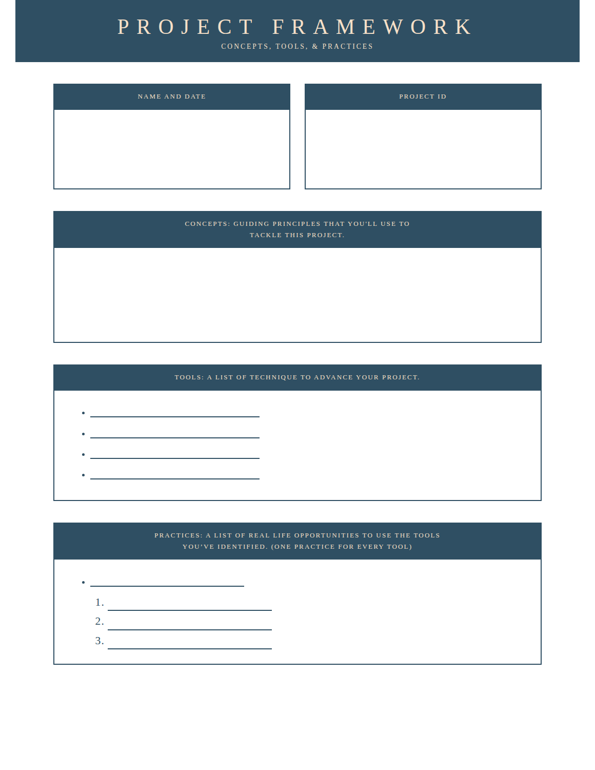PROJECT FRAMEWORK
CONCEPTS, TOOLS, & PRACTICES
Name / Date + Project ID
NAME AND DATE
PROJECT ID
CONCEPTS: GUIDING PRINCIPLES THAT YOU'LL USE TO
TACKLE THIS PROJECT.
TOOLS: A LIST OF TECHNIQUE TO ADVANCE YOUR PROJECT.
PRACTICES: A LIST OF REAL LIFE OPPORTUNITIES TO USE THE TOOLS
YOU’VE IDENTIFIED. (ONE PRACTICE FOR EVERY TOOL)